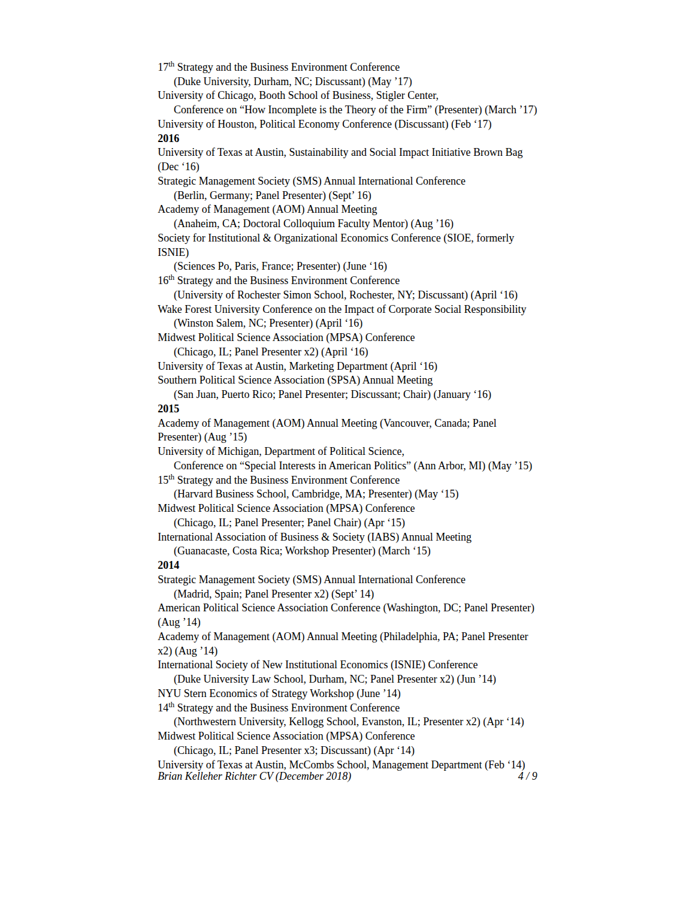17th Strategy and the Business Environment Conference (Duke University, Durham, NC; Discussant) (May ’17)
University of Chicago, Booth School of Business, Stigler Center, Conference on “How Incomplete is the Theory of the Firm” (Presenter) (March ’17)
University of Houston, Political Economy Conference (Discussant) (Feb ‘17)
2016
University of Texas at Austin, Sustainability and Social Impact Initiative Brown Bag (Dec ‘16)
Strategic Management Society (SMS) Annual International Conference (Berlin, Germany; Panel Presenter) (Sept’ 16)
Academy of Management (AOM) Annual Meeting (Anaheim, CA; Doctoral Colloquium Faculty Mentor) (Aug ’16)
Society for Institutional & Organizational Economics Conference (SIOE, formerly ISNIE) (Sciences Po, Paris, France; Presenter) (June ‘16)
16th Strategy and the Business Environment Conference (University of Rochester Simon School, Rochester, NY; Discussant) (April ‘16)
Wake Forest University Conference on the Impact of Corporate Social Responsibility (Winston Salem, NC; Presenter) (April ‘16)
Midwest Political Science Association (MPSA) Conference (Chicago, IL; Panel Presenter x2) (April ‘16)
University of Texas at Austin, Marketing Department (April ‘16)
Southern Political Science Association (SPSA) Annual Meeting (San Juan, Puerto Rico; Panel Presenter; Discussant; Chair) (January ‘16)
2015
Academy of Management (AOM) Annual Meeting (Vancouver, Canada; Panel Presenter) (Aug ’15)
University of Michigan, Department of Political Science, Conference on “Special Interests in American Politics” (Ann Arbor, MI) (May ’15)
15th Strategy and the Business Environment Conference (Harvard Business School, Cambridge, MA; Presenter) (May ‘15)
Midwest Political Science Association (MPSA) Conference (Chicago, IL; Panel Presenter; Panel Chair) (Apr ‘15)
International Association of Business & Society (IABS) Annual Meeting (Guanacaste, Costa Rica; Workshop Presenter) (March ‘15)
2014
Strategic Management Society (SMS) Annual International Conference (Madrid, Spain; Panel Presenter x2) (Sept’ 14)
American Political Science Association Conference (Washington, DC; Panel Presenter) (Aug ’14)
Academy of Management (AOM) Annual Meeting (Philadelphia, PA; Panel Presenter x2) (Aug ’14)
International Society of New Institutional Economics (ISNIE) Conference (Duke University Law School, Durham, NC; Panel Presenter x2) (Jun ’14)
NYU Stern Economics of Strategy Workshop (June ’14)
14th Strategy and the Business Environment Conference (Northwestern University, Kellogg School, Evanston, IL; Presenter x2) (Apr ‘14)
Midwest Political Science Association (MPSA) Conference (Chicago, IL; Panel Presenter x3; Discussant) (Apr ‘14)
University of Texas at Austin, McCombs School, Management Department (Feb ‘14)
Brian Kelleher Richter CV (December 2018) 4 / 9